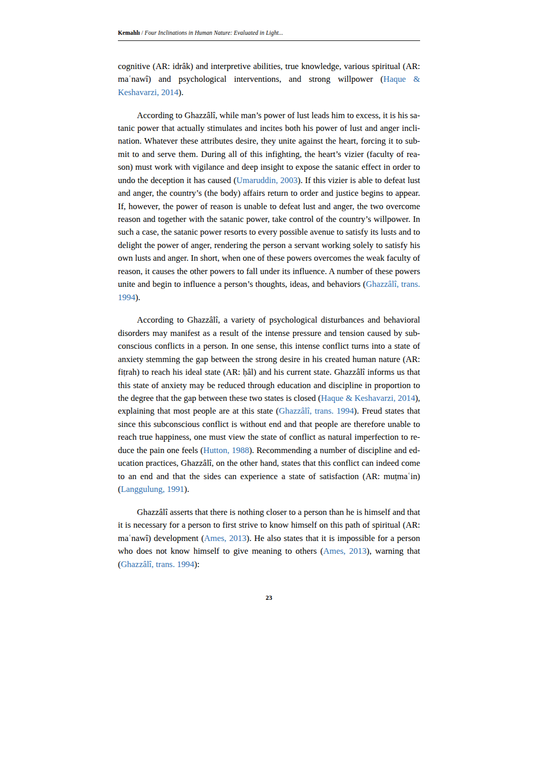Kemahlı / Four Inclinations in Human Nature: Evaluated in Light...
cognitive (AR: idrâk) and interpretive abilities, true knowledge, various spiritual (AR: maʿnawî) and psychological interventions, and strong willpower (Haque & Keshavarzi, 2014).
According to Ghazzâlî, while man’s power of lust leads him to excess, it is his satanic power that actually stimulates and incites both his power of lust and anger inclination. Whatever these attributes desire, they unite against the heart, forcing it to submit to and serve them. During all of this infighting, the heart’s vizier (faculty of reason) must work with vigilance and deep insight to expose the satanic effect in order to undo the deception it has caused (Umaruddin, 2003). If this vizier is able to defeat lust and anger, the country’s (the body) affairs return to order and justice begins to appear. If, however, the power of reason is unable to defeat lust and anger, the two overcome reason and together with the satanic power, take control of the country’s willpower. In such a case, the satanic power resorts to every possible avenue to satisfy its lusts and to delight the power of anger, rendering the person a servant working solely to satisfy his own lusts and anger. In short, when one of these powers overcomes the weak faculty of reason, it causes the other powers to fall under its influence. A number of these powers unite and begin to influence a person’s thoughts, ideas, and behaviors (Ghazzâlî, trans. 1994).
According to Ghazzâlî, a variety of psychological disturbances and behavioral disorders may manifest as a result of the intense pressure and tension caused by subconscious conflicts in a person. In one sense, this intense conflict turns into a state of anxiety stemming the gap between the strong desire in his created human nature (AR: fiṭrah) to reach his ideal state (AR: ḥâl) and his current state. Ghazzâlî informs us that this state of anxiety may be reduced through education and discipline in proportion to the degree that the gap between these two states is closed (Haque & Keshavarzi, 2014), explaining that most people are at this state (Ghazzâlî, trans. 1994). Freud states that since this subconscious conflict is without end and that people are therefore unable to reach true happiness, one must view the state of conflict as natural imperfection to reduce the pain one feels (Hutton, 1988). Recommending a number of discipline and education practices, Ghazzâlî, on the other hand, states that this conflict can indeed come to an end and that the sides can experience a state of satisfaction (AR: muṭmaʿin) (Langgulung, 1991).
Ghazzâlî asserts that there is nothing closer to a person than he is himself and that it is necessary for a person to first strive to know himself on this path of spiritual (AR: maʿnawî) development (Ames, 2013). He also states that it is impossible for a person who does not know himself to give meaning to others (Ames, 2013), warning that (Ghazzâlî, trans. 1994):
23